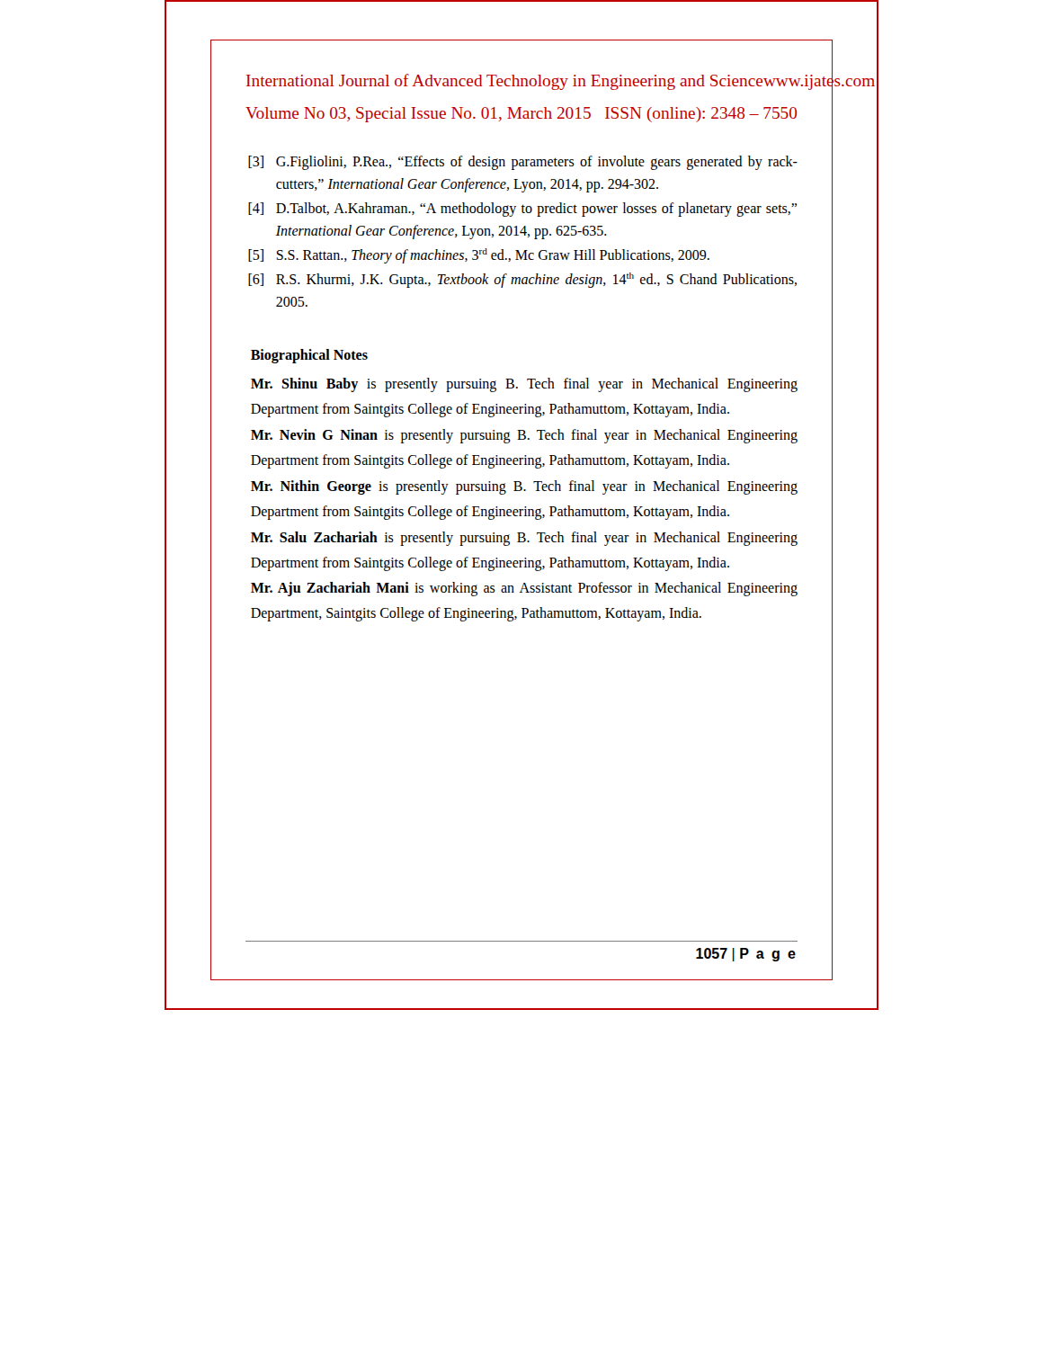International Journal of Advanced Technology in Engineering and Science www.ijates.com
Volume No 03, Special Issue No. 01, March 2015 ISSN (online): 2348 – 7550
[3] G.Figliolini, P.Rea., “Effects of design parameters of involute gears generated by rack-cutters,” International Gear Conference, Lyon, 2014, pp. 294-302.
[4] D.Talbot, A.Kahraman., “A methodology to predict power losses of planetary gear sets,” International Gear Conference, Lyon, 2014, pp. 625-635.
[5] S.S. Rattan., Theory of machines, 3rd ed., Mc Graw Hill Publications, 2009.
[6] R.S. Khurmi, J.K. Gupta., Textbook of machine design, 14th ed., S Chand Publications, 2005.
Biographical Notes
Mr. Shinu Baby is presently pursuing B. Tech final year in Mechanical Engineering Department from Saintgits College of Engineering, Pathamuttom, Kottayam, India.
Mr. Nevin G Ninan is presently pursuing B. Tech final year in Mechanical Engineering Department from Saintgits College of Engineering, Pathamuttom, Kottayam, India.
Mr. Nithin George is presently pursuing B. Tech final year in Mechanical Engineering Department from Saintgits College of Engineering, Pathamuttom, Kottayam, India.
Mr. Salu Zachariah is presently pursuing B. Tech final year in Mechanical Engineering Department from Saintgits College of Engineering, Pathamuttom, Kottayam, India.
Mr. Aju Zachariah Mani is working as an Assistant Professor in Mechanical Engineering Department, Saintgits College of Engineering, Pathamuttom, Kottayam, India.
1057 | P a g e